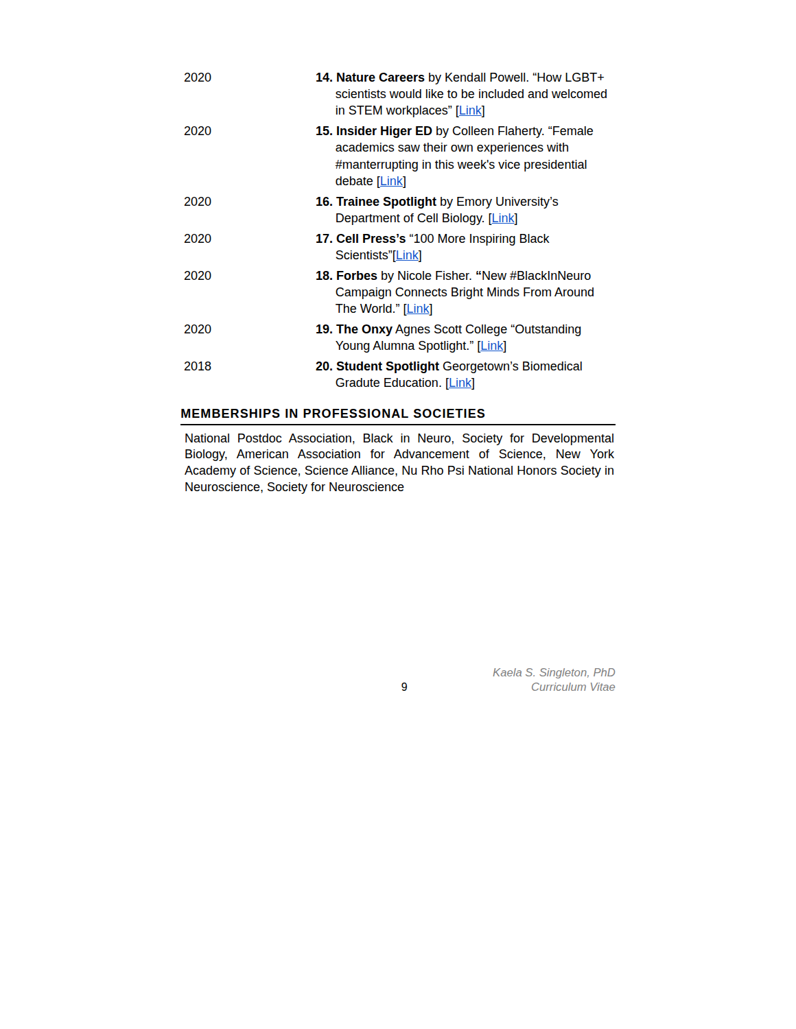2020
14. Nature Careers by Kendall Powell. “How LGBT+ scientists would like to be included and welcomed in STEM workplaces” [Link]
2020
15. Insider Higer ED by Colleen Flaherty. “Female academics saw their own experiences with #manterrupting in this week's vice presidential debate [Link]
2020
16. Trainee Spotlight by Emory University’s Department of Cell Biology. [Link]
2020
17. Cell Press’s “100 More Inspiring Black Scientists”[Link]
2020
18. Forbes by Nicole Fisher. “New #BlackInNeuro Campaign Connects Bright Minds From Around The World.” [Link]
2020
19. The Onxy Agnes Scott College “Outstanding Young Alumna Spotlight.” [Link]
2018
20. Student Spotlight Georgetown’s Biomedical Gradute Education. [Link]
MEMBERSHIPS IN PROFESSIONAL SOCIETIES
National Postdoc Association, Black in Neuro, Society for Developmental Biology, American Association for Advancement of Science, New York Academy of Science, Science Alliance, Nu Rho Psi National Honors Society in Neuroscience, Society for Neuroscience
9
Kaela S. Singleton, PhD
Curriculum Vitae